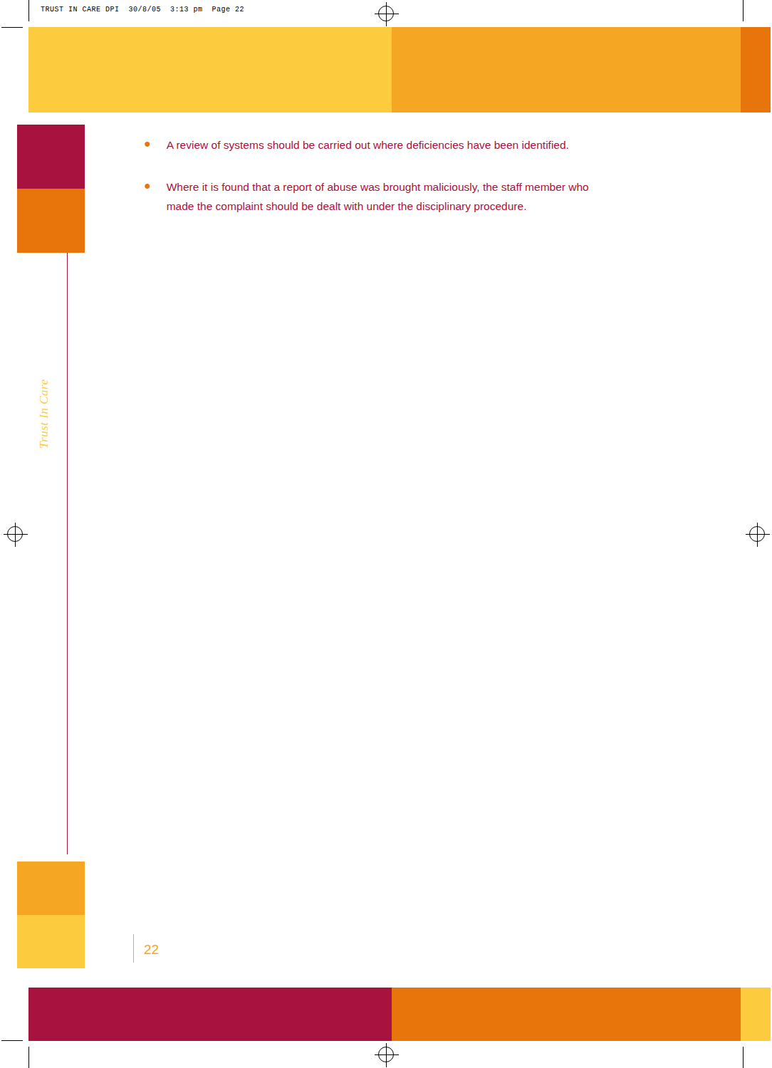TRUST IN CARE DPI 30/8/05 3:13 pm Page 22
Trust In Care
● A review of systems should be carried out where deficiencies have been identified.
● Where it is found that a report of abuse was brought maliciously, the staff member who made the complaint should be dealt with under the disciplinary procedure.
22